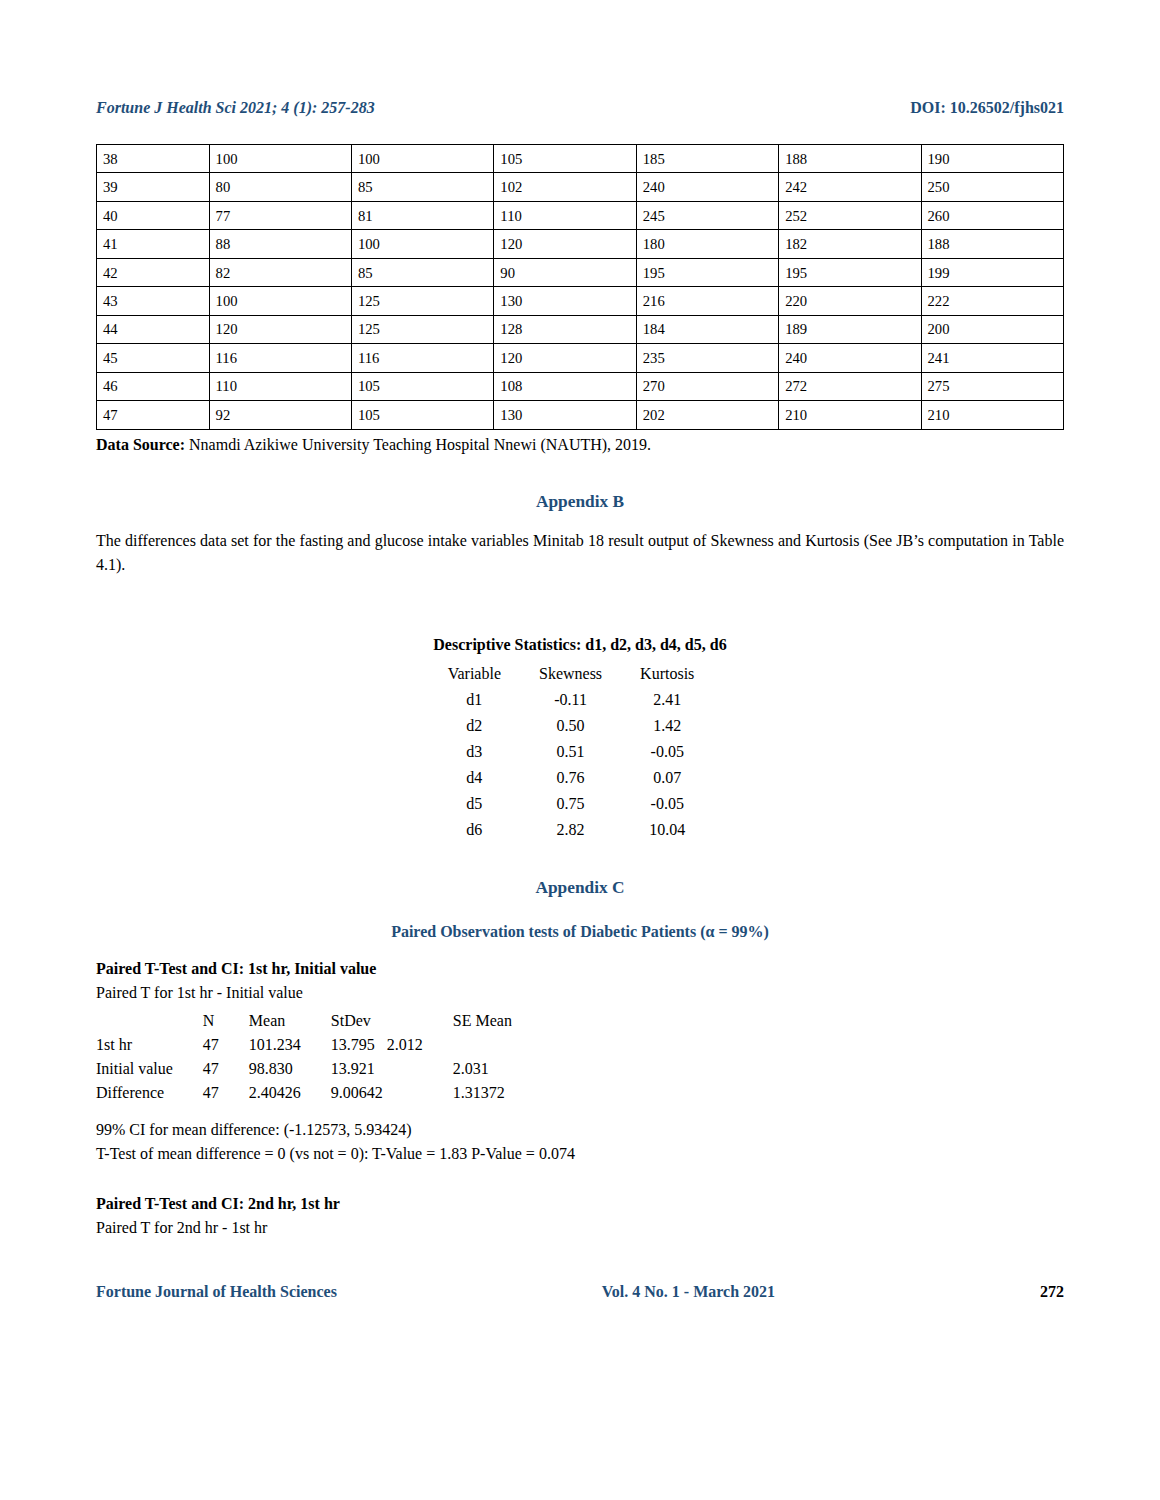Fortune J Health Sci 2021; 4 (1): 257-283
DOI: 10.26502/fjhs021
| 38 | 100 | 100 | 105 | 185 | 188 | 190 |
| 39 | 80 | 85 | 102 | 240 | 242 | 250 |
| 40 | 77 | 81 | 110 | 245 | 252 | 260 |
| 41 | 88 | 100 | 120 | 180 | 182 | 188 |
| 42 | 82 | 85 | 90 | 195 | 195 | 199 |
| 43 | 100 | 125 | 130 | 216 | 220 | 222 |
| 44 | 120 | 125 | 128 | 184 | 189 | 200 |
| 45 | 116 | 116 | 120 | 235 | 240 | 241 |
| 46 | 110 | 105 | 108 | 270 | 272 | 275 |
| 47 | 92 | 105 | 130 | 202 | 210 | 210 |
Data Source: Nnamdi Azikiwe University Teaching Hospital Nnewi (NAUTH), 2019.
Appendix B
The differences data set for the fasting and glucose intake variables Minitab 18 result output of Skewness and Kurtosis (See JB’s computation in Table 4.1).
Descriptive Statistics: d1, d2, d3, d4, d5, d6
| Variable | Skewness | Kurtosis |
| --- | --- | --- |
| d1 | -0.11 | 2.41 |
| d2 | 0.50 | 1.42 |
| d3 | 0.51 | -0.05 |
| d4 | 0.76 | 0.07 |
| d5 | 0.75 | -0.05 |
| d6 | 2.82 | 10.04 |
Appendix C
Paired Observation tests of Diabetic Patients (α = 99%)
Paired T-Test and CI: 1st hr, Initial value
Paired T for 1st hr - Initial value
| | N | Mean | StDev | SE Mean |
| 1st hr | 47 | 101.234 | 13.795 2.012 | |
| Initial value | 47 | 98.830 | 13.921 | 2.031 |
| Difference | 47 | 2.40426 | 9.00642 | 1.31372 |
99% CI for mean difference: (-1.12573, 5.93424)
T-Test of mean difference = 0 (vs not = 0): T-Value = 1.83 P-Value = 0.074
Paired T-Test and CI: 2nd hr, 1st hr
Paired T for 2nd hr - 1st hr
Fortune Journal of Health Sciences
Vol. 4 No. 1 - March 2021
272